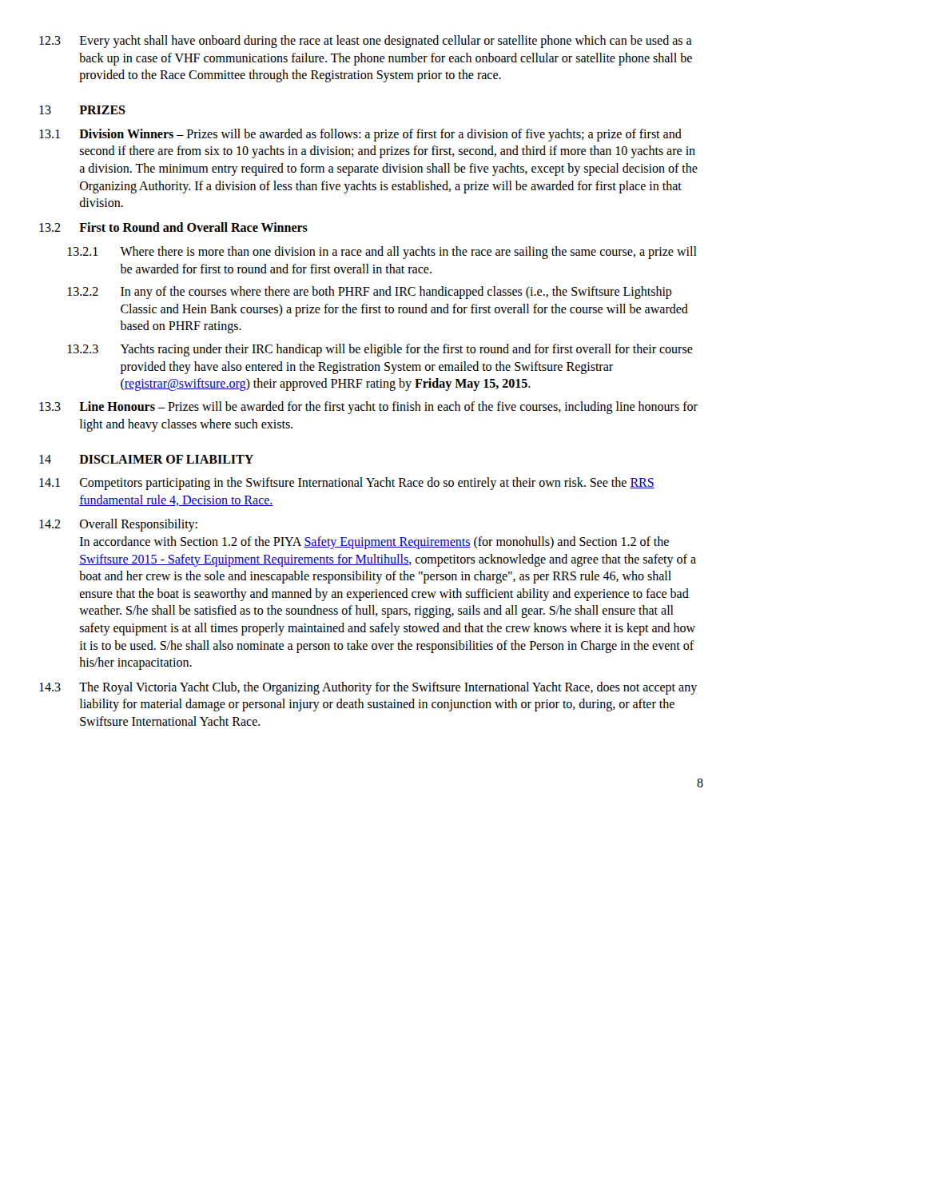12.3
Every yacht shall have onboard during the race at least one designated cellular or satellite phone which can be used as a back up in case of VHF communications failure. The phone number for each onboard cellular or satellite phone shall be provided to the Race Committee through the Registration System prior to the race.
13 PRIZES
13.1
Division Winners – Prizes will be awarded as follows: a prize of first for a division of five yachts; a prize of first and second if there are from six to 10 yachts in a division; and prizes for first, second, and third if more than 10 yachts are in a division. The minimum entry required to form a separate division shall be five yachts, except by special decision of the Organizing Authority. If a division of less than five yachts is established, a prize will be awarded for first place in that division.
13.2
First to Round and Overall Race Winners
13.2.1
Where there is more than one division in a race and all yachts in the race are sailing the same course, a prize will be awarded for first to round and for first overall in that race.
13.2.2
In any of the courses where there are both PHRF and IRC handicapped classes (i.e., the Swiftsure Lightship Classic and Hein Bank courses) a prize for the first to round and for first overall for the course will be awarded based on PHRF ratings.
13.2.3
Yachts racing under their IRC handicap will be eligible for the first to round and for first overall for their course provided they have also entered in the Registration System or emailed to the Swiftsure Registrar (registrar@swiftsure.org) their approved PHRF rating by Friday May 15, 2015.
13.3
Line Honours – Prizes will be awarded for the first yacht to finish in each of the five courses, including line honours for light and heavy classes where such exists.
14 DISCLAIMER OF LIABILITY
14.1
Competitors participating in the Swiftsure International Yacht Race do so entirely at their own risk. See the RRS fundamental rule 4, Decision to Race.
14.2
Overall Responsibility:
In accordance with Section 1.2 of the PIYA Safety Equipment Requirements (for monohulls) and Section 1.2 of the Swiftsure 2015 - Safety Equipment Requirements for Multihulls, competitors acknowledge and agree that the safety of a boat and her crew is the sole and inescapable responsibility of the "person in charge", as per RRS rule 46, who shall ensure that the boat is seaworthy and manned by an experienced crew with sufficient ability and experience to face bad weather. S/he shall be satisfied as to the soundness of hull, spars, rigging, sails and all gear. S/he shall ensure that all safety equipment is at all times properly maintained and safely stowed and that the crew knows where it is kept and how it is to be used. S/he shall also nominate a person to take over the responsibilities of the Person in Charge in the event of his/her incapacitation.
14.3
The Royal Victoria Yacht Club, the Organizing Authority for the Swiftsure International Yacht Race, does not accept any liability for material damage or personal injury or death sustained in conjunction with or prior to, during, or after the Swiftsure International Yacht Race.
8